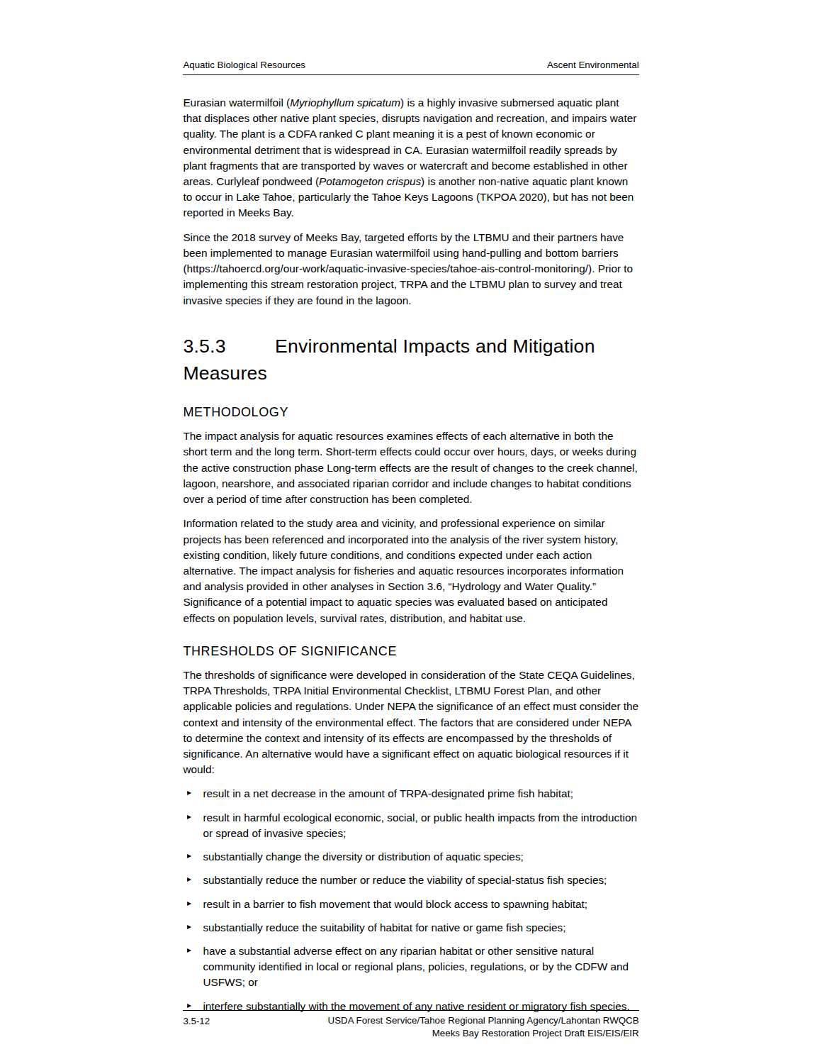Aquatic Biological Resources
Ascent Environmental
Eurasian watermilfoil (Myriophyllum spicatum) is a highly invasive submersed aquatic plant that displaces other native plant species, disrupts navigation and recreation, and impairs water quality. The plant is a CDFA ranked C plant meaning it is a pest of known economic or environmental detriment that is widespread in CA. Eurasian watermilfoil readily spreads by plant fragments that are transported by waves or watercraft and become established in other areas. Curlyleaf pondweed (Potamogeton crispus) is another non-native aquatic plant known to occur in Lake Tahoe, particularly the Tahoe Keys Lagoons (TKPOA 2020), but has not been reported in Meeks Bay.
Since the 2018 survey of Meeks Bay, targeted efforts by the LTBMU and their partners have been implemented to manage Eurasian watermilfoil using hand-pulling and bottom barriers (https://tahoercd.org/our-work/aquatic-invasive-species/tahoe-ais-control-monitoring/). Prior to implementing this stream restoration project, TRPA and the LTBMU plan to survey and treat invasive species if they are found in the lagoon.
3.5.3 Environmental Impacts and Mitigation Measures
METHODOLOGY
The impact analysis for aquatic resources examines effects of each alternative in both the short term and the long term. Short-term effects could occur over hours, days, or weeks during the active construction phase Long-term effects are the result of changes to the creek channel, lagoon, nearshore, and associated riparian corridor and include changes to habitat conditions over a period of time after construction has been completed.
Information related to the study area and vicinity, and professional experience on similar projects has been referenced and incorporated into the analysis of the river system history, existing condition, likely future conditions, and conditions expected under each action alternative. The impact analysis for fisheries and aquatic resources incorporates information and analysis provided in other analyses in Section 3.6, “Hydrology and Water Quality.” Significance of a potential impact to aquatic species was evaluated based on anticipated effects on population levels, survival rates, distribution, and habitat use.
THRESHOLDS OF SIGNIFICANCE
The thresholds of significance were developed in consideration of the State CEQA Guidelines, TRPA Thresholds, TRPA Initial Environmental Checklist, LTBMU Forest Plan, and other applicable policies and regulations. Under NEPA the significance of an effect must consider the context and intensity of the environmental effect. The factors that are considered under NEPA to determine the context and intensity of its effects are encompassed by the thresholds of significance. An alternative would have a significant effect on aquatic biological resources if it would:
result in a net decrease in the amount of TRPA-designated prime fish habitat;
result in harmful ecological economic, social, or public health impacts from the introduction or spread of invasive species;
substantially change the diversity or distribution of aquatic species;
substantially reduce the number or reduce the viability of special-status fish species;
result in a barrier to fish movement that would block access to spawning habitat;
substantially reduce the suitability of habitat for native or game fish species;
have a substantial adverse effect on any riparian habitat or other sensitive natural community identified in local or regional plans, policies, regulations, or by the CDFW and USFWS; or
interfere substantially with the movement of any native resident or migratory fish species.
3.5-12
USDA Forest Service/Tahoe Regional Planning Agency/Lahontan RWQCB
Meeks Bay Restoration Project Draft EIS/EIS/EIR